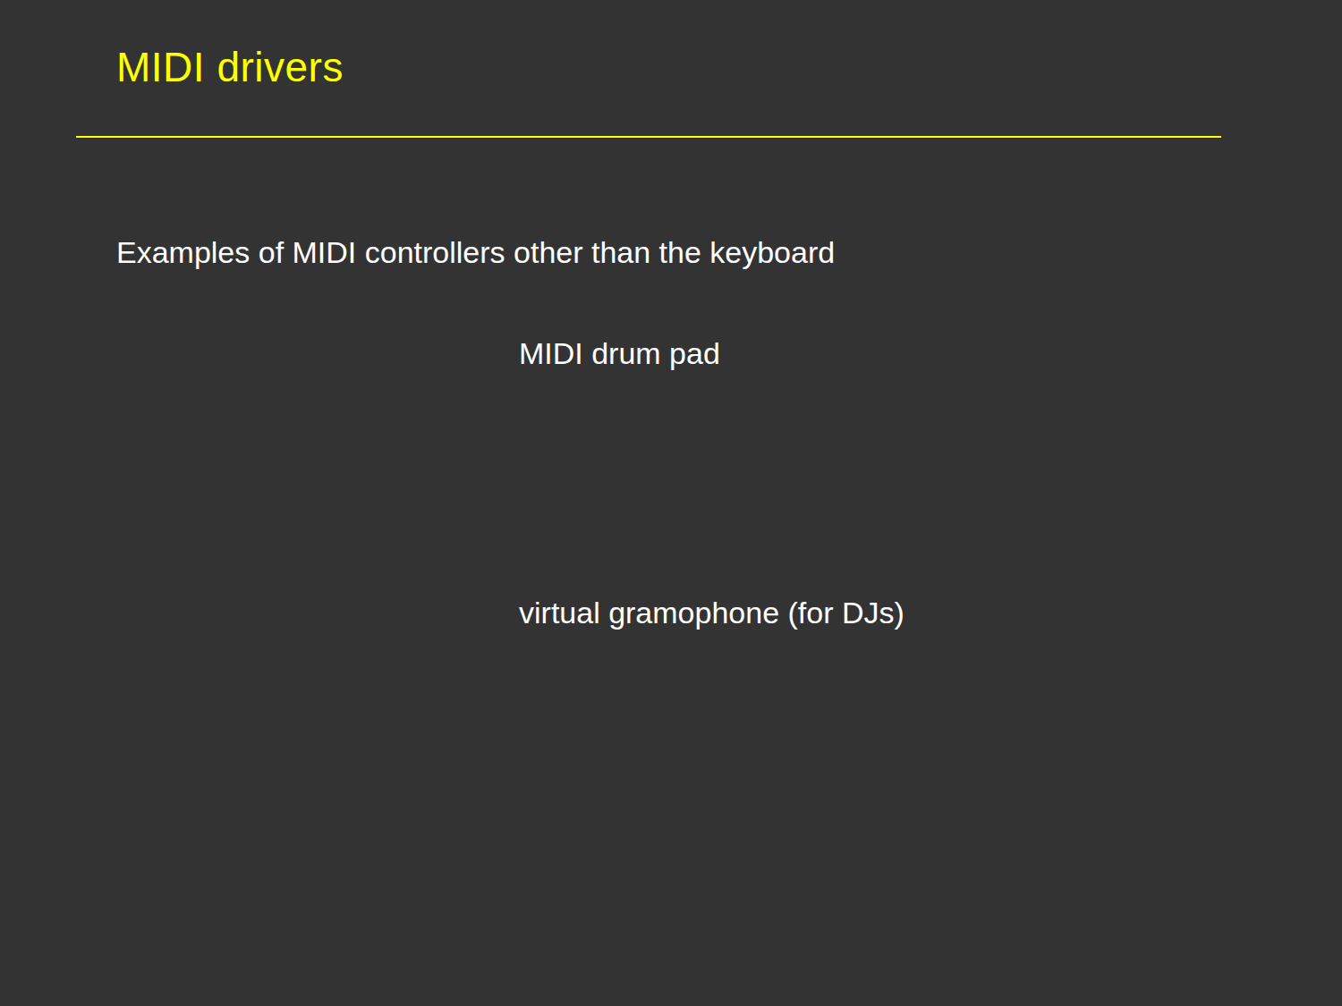MIDI drivers
Examples of MIDI controllers other than the keyboard
MIDI drum pad
virtual gramophone (for DJs)